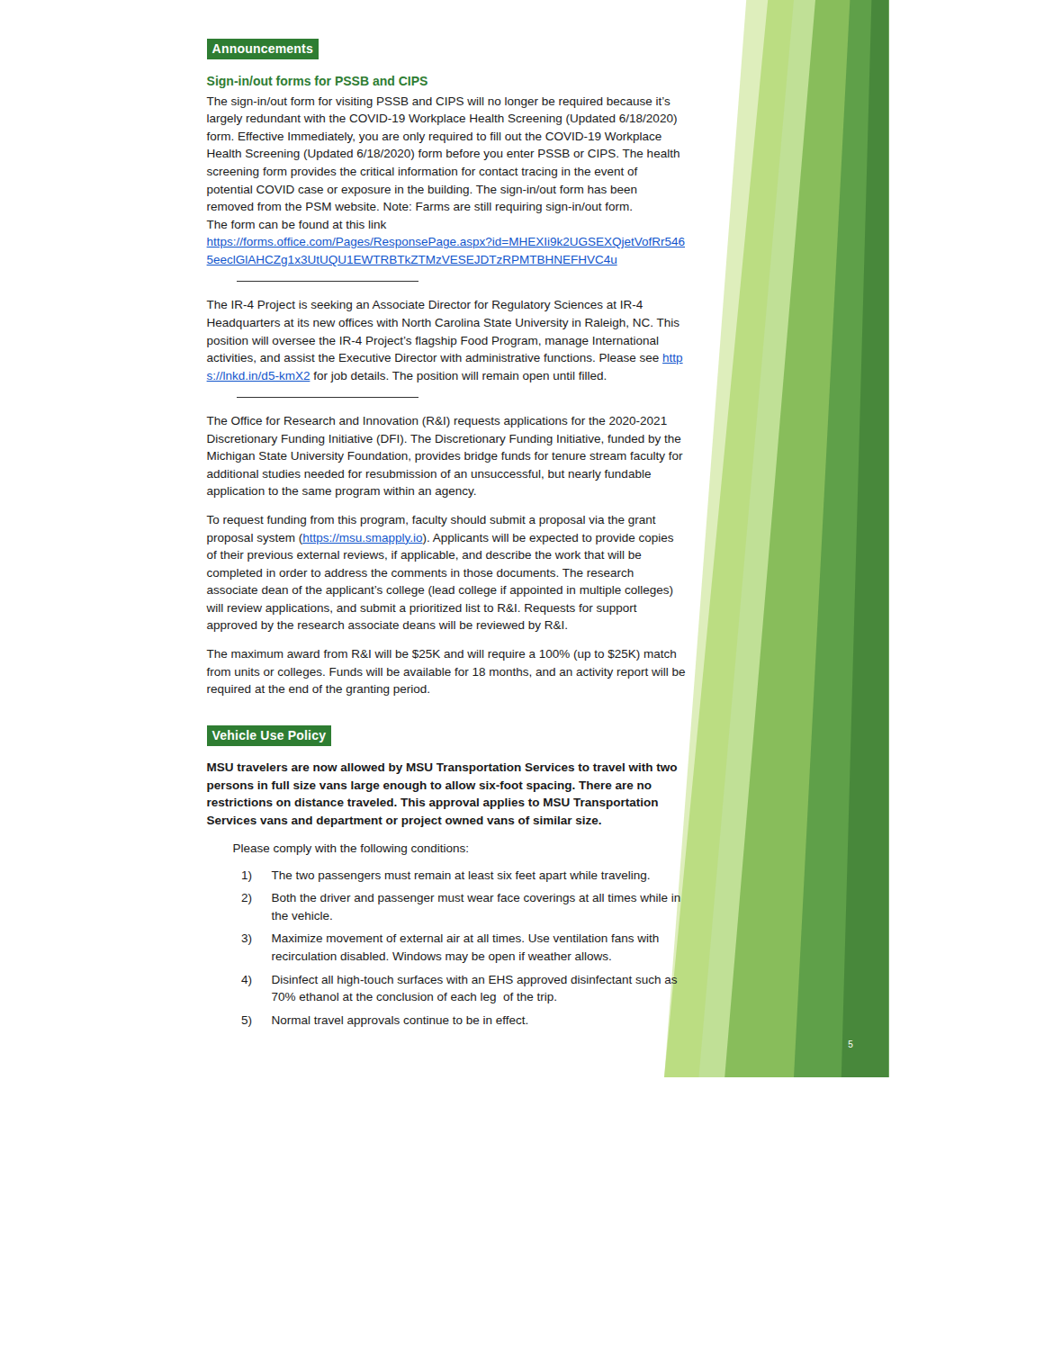Announcements
Sign-in/out forms for PSSB and CIPS
The sign-in/out form for visiting PSSB and CIPS will no longer be required because it’s largely redundant with the COVID-19 Workplace Health Screening (Updated 6/18/2020) form. Effective Immediately, you are only required to fill out the COVID-19 Workplace Health Screening (Updated 6/18/2020) form before you enter PSSB or CIPS. The health screening form provides the critical information for contact tracing in the event of potential COVID case or exposure in the building. The sign-in/out form has been removed from the PSM website. Note: Farms are still requiring sign-in/out form.
The form can be found at this link
https://forms.office.com/Pages/ResponsePage.aspx?id=MHEXIi9k2UGSEXQjetVofRr5465eeclGlAHCZg1x3UtUQU1EWTRBTkZTMzVESEJDTzRPMTBHNEFHVC4u
The IR-4 Project is seeking an Associate Director for Regulatory Sciences at IR-4 Headquarters at its new offices with North Carolina State University in Raleigh, NC. This position will oversee the IR-4 Project’s flagship Food Program, manage International activities, and assist the Executive Director with administrative functions. Please see https://lnkd.in/d5-kmX2 for job details. The position will remain open until filled.
The Office for Research and Innovation (R&I) requests applications for the 2020-2021 Discretionary Funding Initiative (DFI). The Discretionary Funding Initiative, funded by the Michigan State University Foundation, provides bridge funds for tenure stream faculty for additional studies needed for resubmission of an unsuccessful, but nearly fundable application to the same program within an agency.
To request funding from this program, faculty should submit a proposal via the grant proposal system (https://msu.smapply.io). Applicants will be expected to provide copies of their previous external reviews, if applicable, and describe the work that will be completed in order to address the comments in those documents. The research associate dean of the applicant’s college (lead college if appointed in multiple colleges) will review applications, and submit a prioritized list to R&I. Requests for support approved by the research associate deans will be reviewed by R&I.
The maximum award from R&I will be $25K and will require a 100% (up to $25K) match from units or colleges. Funds will be available for 18 months, and an activity report will be required at the end of the granting period.
Vehicle Use Policy
MSU travelers are now allowed by MSU Transportation Services to travel with two persons in full size vans large enough to allow six-foot spacing. There are no restrictions on distance traveled. This approval applies to MSU Transportation Services vans and department or project owned vans of similar size.
Please comply with the following conditions:
The two passengers must remain at least six feet apart while traveling.
Both the driver and passenger must wear face coverings at all times while in the vehicle.
Maximize movement of external air at all times. Use ventilation fans with recirculation disabled. Windows may be open if weather allows.
Disinfect all high-touch surfaces with an EHS approved disinfectant such as 70% ethanol at the conclusion of each leg of the trip.
Normal travel approvals continue to be in effect.
5